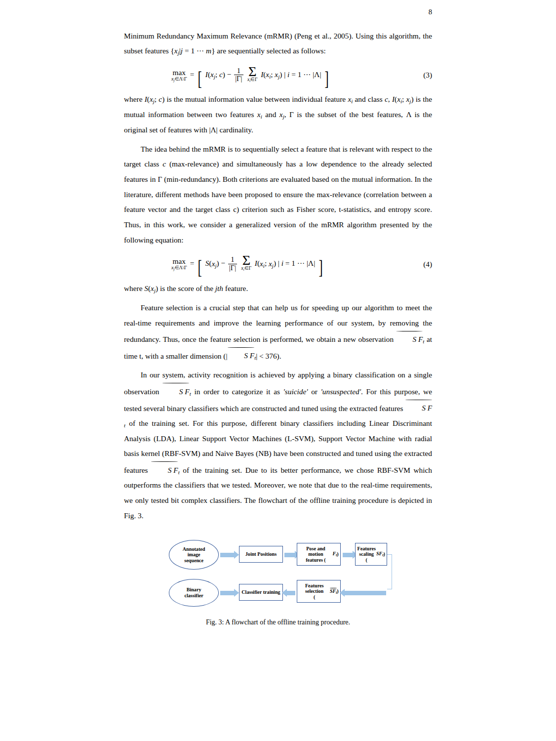8
Minimum Redundancy Maximum Relevance (mRMR) (Peng et al., 2005). Using this algorithm, the subset features {xj|j = 1 ··· m} are sequentially selected as follows:
max xj∈Λ\Γ = [ I(xj; c) − 1|Γ| Σxi∈Γ I(xi; xj) | i = 1 ··· |Λ| ]
(3)
where I(xj; c) is the mutual information value between individual feature xi and class c, I(xi; xj) is the mutual information between two features xi and xj, Γ is the subset of the best features, Λ is the original set of features with |Λ| cardinality.
The idea behind the mRMR is to sequentially select a feature that is relevant with respect to the target class c (max-relevance) and simultaneously has a low dependence to the already selected features in Γ (min-redundancy). Both criterions are evaluated based on the mutual information. In the literature, different methods have been proposed to ensure the max-relevance (correlation between a feature vector and the target class c) criterion such as Fisher score, t-statistics, and entropy score. Thus, in this work, we consider a generalized version of the mRMR algorithm presented by the following equation:
max xj∈Λ\Γ = [ S(xj) − 1|Γ| Σxi∈Γ I(xi; xj) | i = 1 ··· |Λ| ]
(4)
where S(xj) is the score of the jth feature.
Feature selection is a crucial step that can help us for speeding up our algorithm to meet the real-time requirements and improve the learning performance of our system, by removing the redundancy. Thus, once the feature selection is performed, we obtain a new observation S F t at time t, with a smaller dimension (| S F t| < 376).
In our system, activity recognition is achieved by applying a binary classification on a single observation S F t in order to categorize it as 'suicide' or 'unsuspected'. For this purpose, we tested several binary classifiers which are constructed and tuned using the extracted features S F t of the training set. For this purpose, different binary classifiers including Linear Discriminant Analysis (LDA), Linear Support Vector Machines (L-SVM), Support Vector Machine with radial basis kernel (RBF-SVM) and Naive Bayes (NB) have been constructed and tuned using the extracted features S F t of the training set. Due to its better performance, we chose RBF-SVM which outperforms the classifiers that we tested. Moreover, we note that due to the real-time requirements, we only tested bit complex classifiers. The flowchart of the offline training procedure is depicted in Fig. 3.
Annotated
image
sequence
Joint Positions
Pose and motion
features (Ft)
Features scaling
(SFt)
Binary
classifier
Classifier training
Features selection
( SFt)
Fig. 3: A flowchart of the offline training procedure.